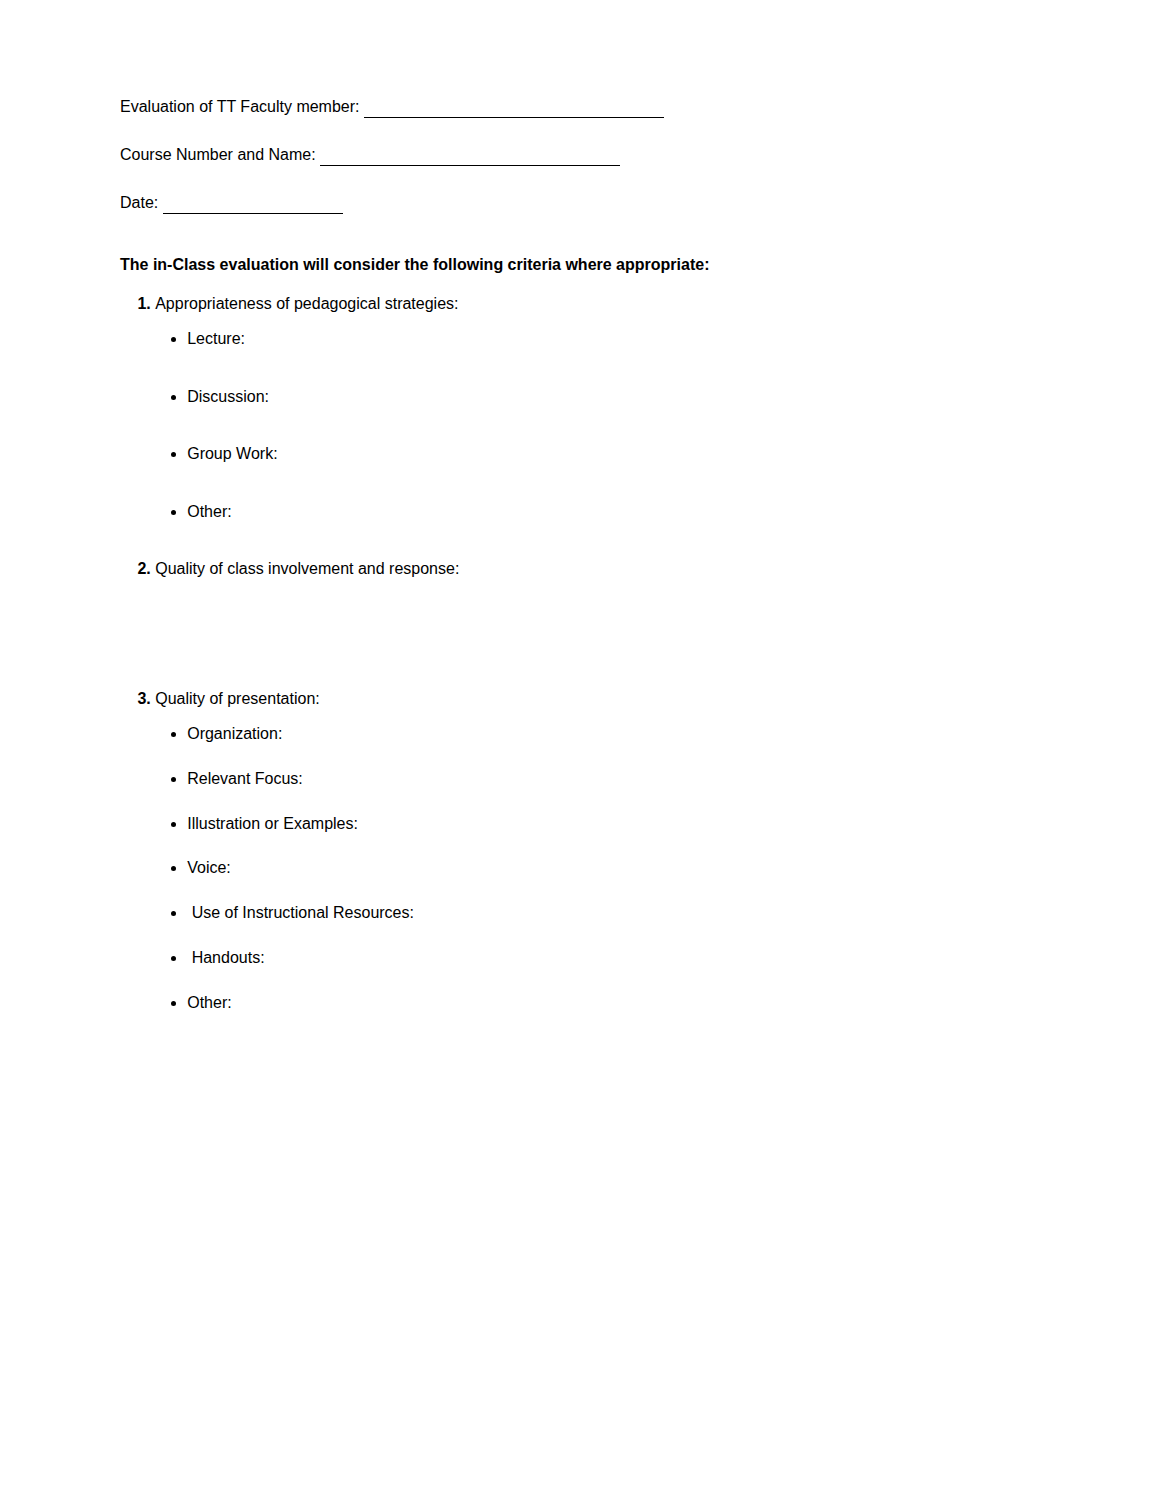Evaluation of TT Faculty member:
Course Number and Name:
Date:
The in-Class evaluation will consider the following criteria where appropriate:
Appropriateness of pedagogical strategies:
Lecture:
Discussion:
Group Work:
Other:
Quality of class involvement and response:
Quality of presentation:
Organization:
Relevant Focus:
Illustration or Examples:
Voice:
Use of Instructional Resources:
Handouts:
Other: